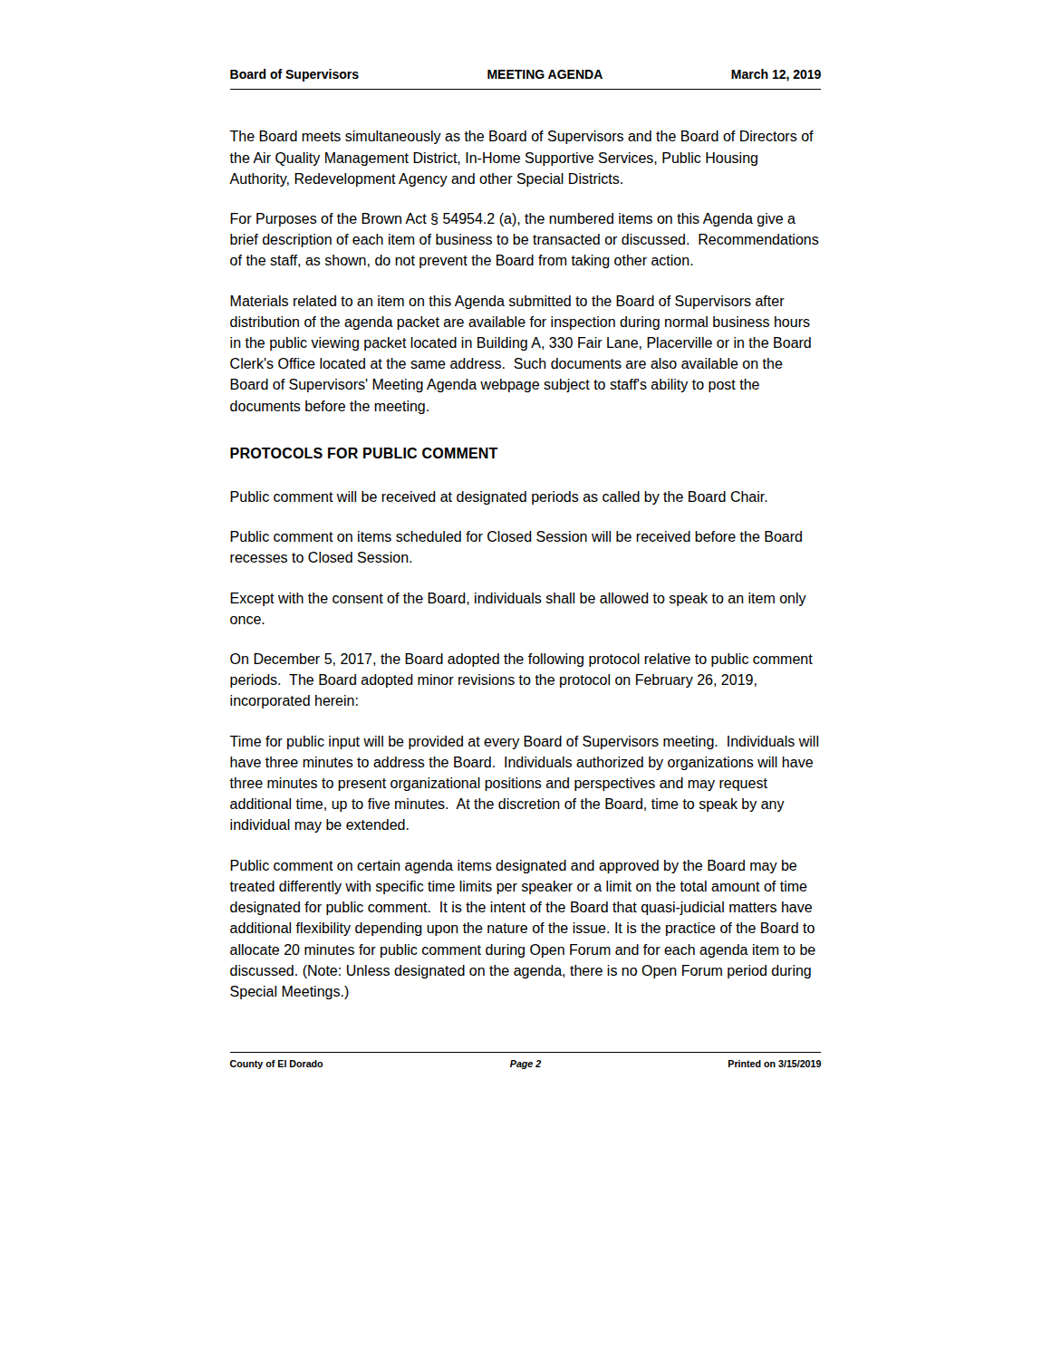Board of Supervisors
MEETING AGENDA
March 12, 2019
The Board meets simultaneously as the Board of Supervisors and the Board of Directors of the Air Quality Management District, In-Home Supportive Services, Public Housing Authority, Redevelopment Agency and other Special Districts.
For Purposes of the Brown Act § 54954.2 (a), the numbered items on this Agenda give a brief description of each item of business to be transacted or discussed. Recommendations of the staff, as shown, do not prevent the Board from taking other action.
Materials related to an item on this Agenda submitted to the Board of Supervisors after distribution of the agenda packet are available for inspection during normal business hours in the public viewing packet located in Building A, 330 Fair Lane, Placerville or in the Board Clerk's Office located at the same address. Such documents are also available on the Board of Supervisors' Meeting Agenda webpage subject to staff's ability to post the documents before the meeting.
PROTOCOLS FOR PUBLIC COMMENT
Public comment will be received at designated periods as called by the Board Chair.
Public comment on items scheduled for Closed Session will be received before the Board recesses to Closed Session.
Except with the consent of the Board, individuals shall be allowed to speak to an item only once.
On December 5, 2017, the Board adopted the following protocol relative to public comment periods. The Board adopted minor revisions to the protocol on February 26, 2019, incorporated herein:
Time for public input will be provided at every Board of Supervisors meeting. Individuals will have three minutes to address the Board. Individuals authorized by organizations will have three minutes to present organizational positions and perspectives and may request additional time, up to five minutes. At the discretion of the Board, time to speak by any individual may be extended.
Public comment on certain agenda items designated and approved by the Board may be treated differently with specific time limits per speaker or a limit on the total amount of time designated for public comment. It is the intent of the Board that quasi-judicial matters have additional flexibility depending upon the nature of the issue. It is the practice of the Board to allocate 20 minutes for public comment during Open Forum and for each agenda item to be discussed. (Note: Unless designated on the agenda, there is no Open Forum period during Special Meetings.)
County of El Dorado
Page 2
Printed on 3/15/2019